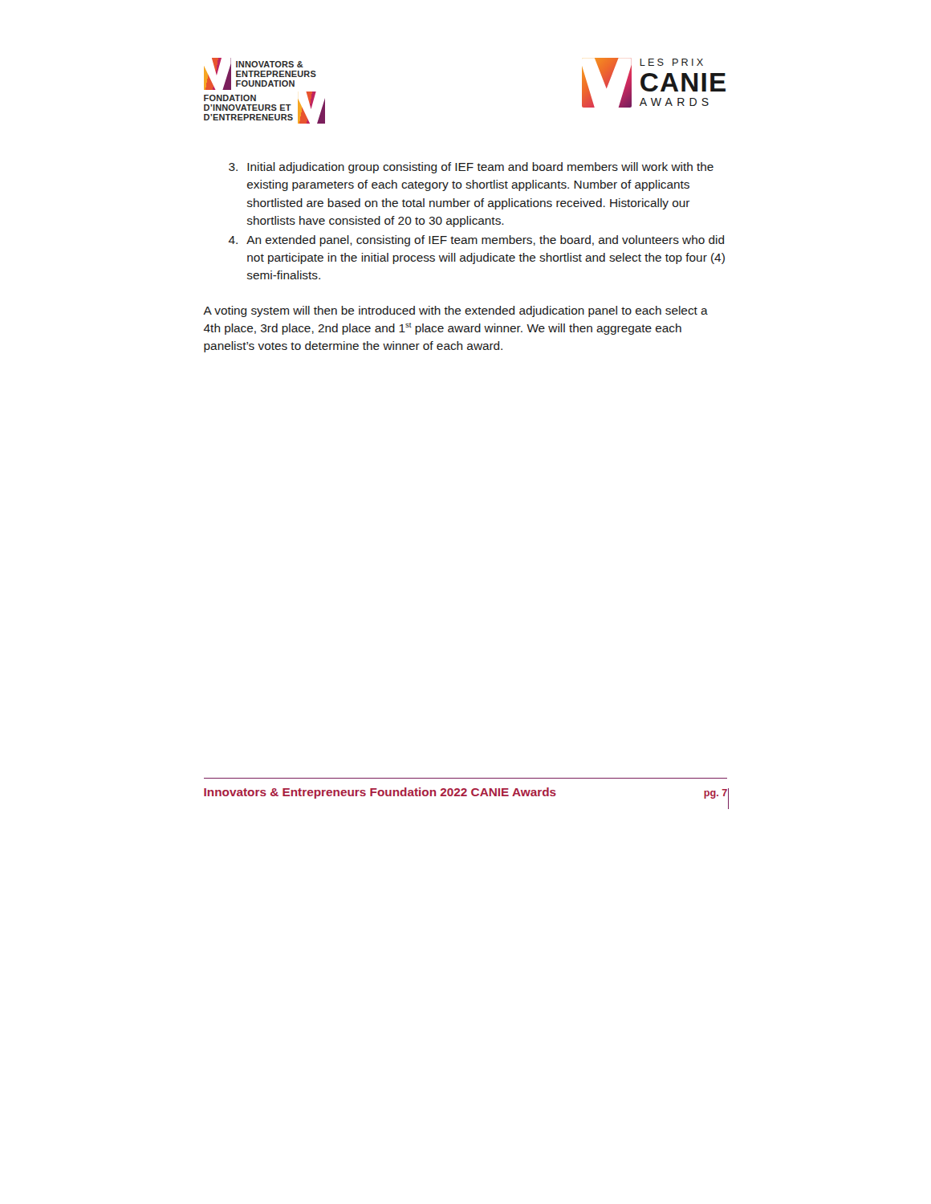INNOVATORS &
ENTREPRENEURS
FOUNDATION
FONDATION
D’INNOVATEURS ET
D’ENTREPRENEURS
LES PRIX
CANIE
AWARDS
Initial adjudication group consisting of IEF team and board members will work with the existing parameters of each category to shortlist applicants. Number of applicants shortlisted are based on the total number of applications received. Historically our shortlists have consisted of 20 to 30 applicants.
An extended panel, consisting of IEF team members, the board, and volunteers who did not participate in the initial process will adjudicate the shortlist and select the top four (4) semi-finalists.
A voting system will then be introduced with the extended adjudication panel to each select a 4th place, 3rd place, 2nd place and 1st place award winner. We will then aggregate each panelist’s votes to determine the winner of each award.
Innovators & Entrepreneurs Foundation 2022 CANIE Awards pg. 7